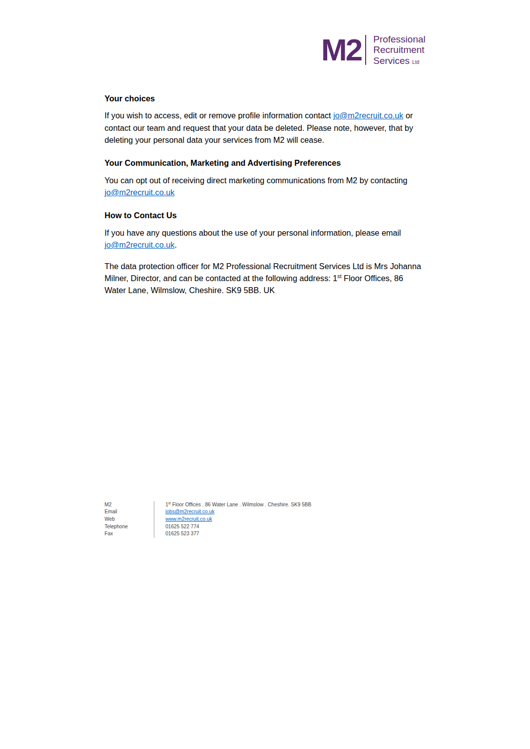M2
Professional
Recruitment
Services Ltd
Your choices
If you wish to access, edit or remove profile information contact jo@m2recruit.co.uk or contact our team and request that your data be deleted. Please note, however, that by deleting your personal data your services from M2 will cease.
Your Communication, Marketing and Advertising Preferences
You can opt out of receiving direct marketing communications from M2 by contacting jo@m2recruit.co.uk
How to Contact Us
If you have any questions about the use of your personal information, please email jo@m2recruit.co.uk.
The data protection officer for M2 Professional Recruitment Services Ltd is Mrs Johanna Milner, Director, and can be contacted at the following address: 1st Floor Offices, 86 Water Lane, Wilmslow, Cheshire. SK9 5BB. UK
M2
Email
Web
Telephone
Fax
1st Floor Offices . 86 Water Lane . Wilmslow . Cheshire. SK9 5BB
jobs@m2recruit.co.uk
www.m2recruit.co.uk
01625 522 774
01625 523 377